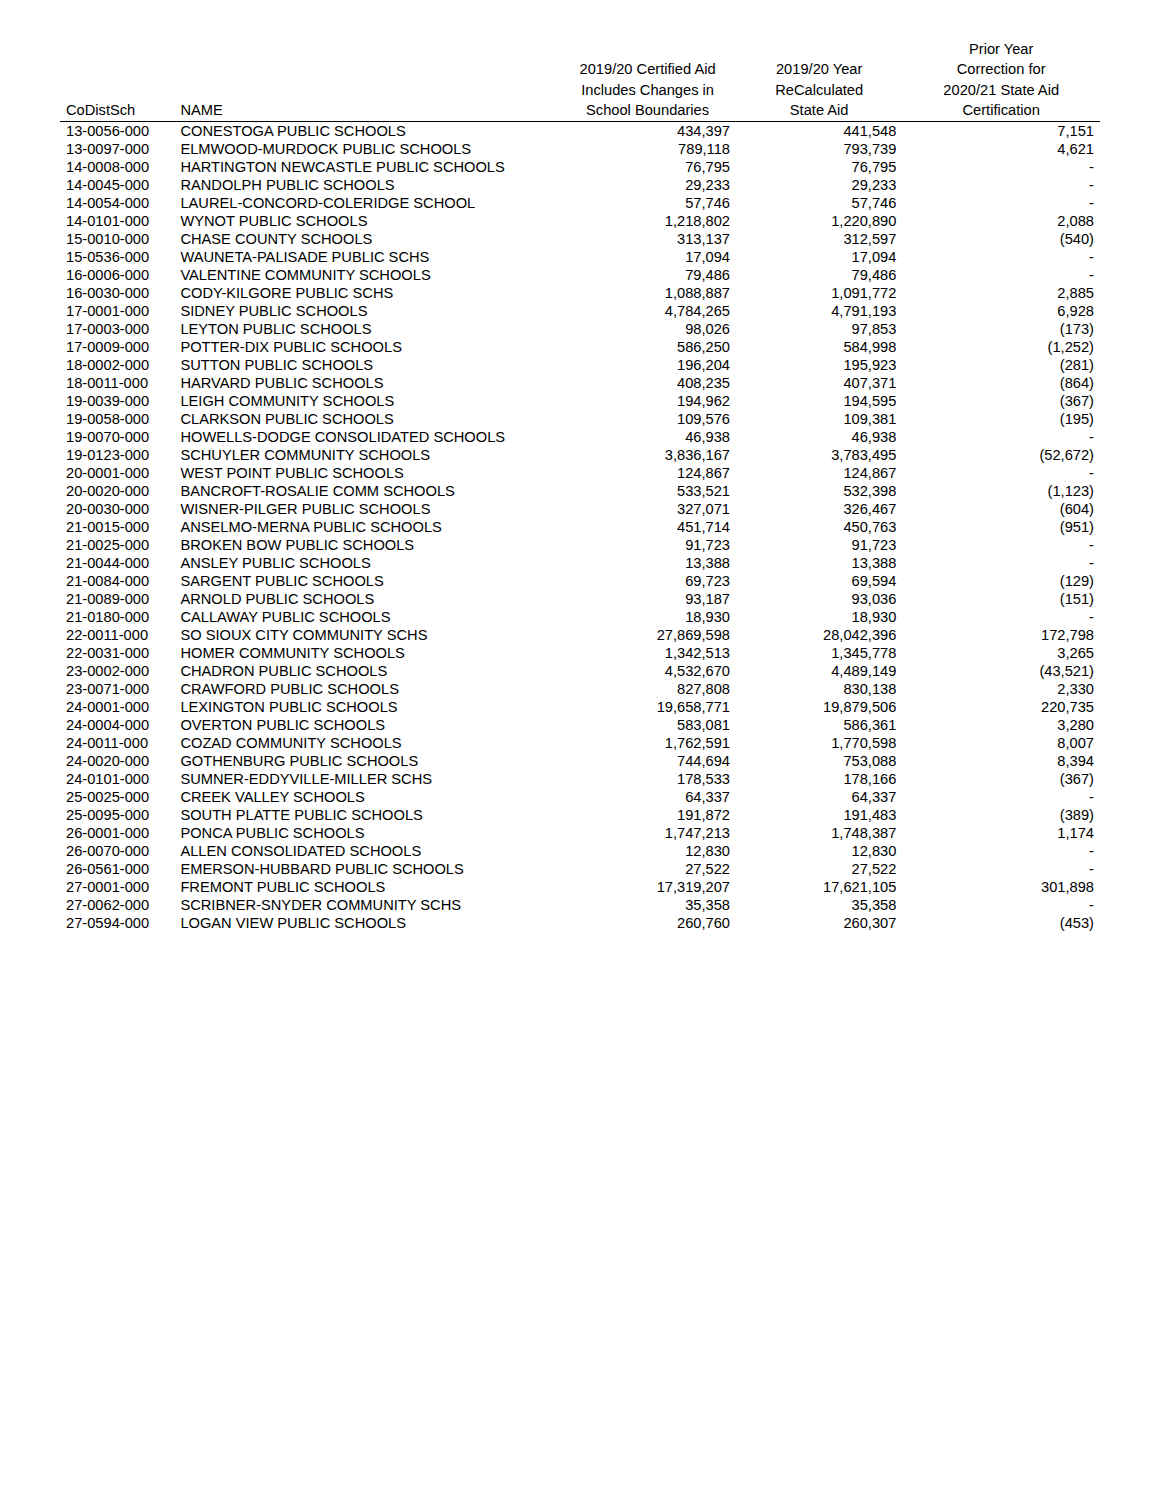| | | | | Prior Year |
| --- | --- | --- | --- | --- |
| | | 2019/20 Certified Aid | 2019/20 Year | Correction for |
| | | Includes Changes in | ReCalculated | 2020/21 State Aid |
| CoDistSch | NAME | School Boundaries | State Aid | Certification |
| 13-0056-000 | CONESTOGA PUBLIC SCHOOLS | 434,397 | 441,548 | 7,151 |
| 13-0097-000 | ELMWOOD-MURDOCK PUBLIC SCHOOLS | 789,118 | 793,739 | 4,621 |
| 14-0008-000 | HARTINGTON NEWCASTLE PUBLIC SCHOOLS | 76,795 | 76,795 | - |
| 14-0045-000 | RANDOLPH PUBLIC SCHOOLS | 29,233 | 29,233 | - |
| 14-0054-000 | LAUREL-CONCORD-COLERIDGE SCHOOL | 57,746 | 57,746 | - |
| 14-0101-000 | WYNOT PUBLIC SCHOOLS | 1,218,802 | 1,220,890 | 2,088 |
| 15-0010-000 | CHASE COUNTY SCHOOLS | 313,137 | 312,597 | (540) |
| 15-0536-000 | WAUNETA-PALISADE PUBLIC SCHS | 17,094 | 17,094 | - |
| 16-0006-000 | VALENTINE COMMUNITY SCHOOLS | 79,486 | 79,486 | - |
| 16-0030-000 | CODY-KILGORE PUBLIC SCHS | 1,088,887 | 1,091,772 | 2,885 |
| 17-0001-000 | SIDNEY PUBLIC SCHOOLS | 4,784,265 | 4,791,193 | 6,928 |
| 17-0003-000 | LEYTON PUBLIC SCHOOLS | 98,026 | 97,853 | (173) |
| 17-0009-000 | POTTER-DIX PUBLIC SCHOOLS | 586,250 | 584,998 | (1,252) |
| 18-0002-000 | SUTTON PUBLIC SCHOOLS | 196,204 | 195,923 | (281) |
| 18-0011-000 | HARVARD PUBLIC SCHOOLS | 408,235 | 407,371 | (864) |
| 19-0039-000 | LEIGH COMMUNITY SCHOOLS | 194,962 | 194,595 | (367) |
| 19-0058-000 | CLARKSON PUBLIC SCHOOLS | 109,576 | 109,381 | (195) |
| 19-0070-000 | HOWELLS-DODGE CONSOLIDATED SCHOOLS | 46,938 | 46,938 | - |
| 19-0123-000 | SCHUYLER COMMUNITY SCHOOLS | 3,836,167 | 3,783,495 | (52,672) |
| 20-0001-000 | WEST POINT PUBLIC SCHOOLS | 124,867 | 124,867 | - |
| 20-0020-000 | BANCROFT-ROSALIE COMM SCHOOLS | 533,521 | 532,398 | (1,123) |
| 20-0030-000 | WISNER-PILGER PUBLIC SCHOOLS | 327,071 | 326,467 | (604) |
| 21-0015-000 | ANSELMO-MERNA PUBLIC SCHOOLS | 451,714 | 450,763 | (951) |
| 21-0025-000 | BROKEN BOW PUBLIC SCHOOLS | 91,723 | 91,723 | - |
| 21-0044-000 | ANSLEY PUBLIC SCHOOLS | 13,388 | 13,388 | - |
| 21-0084-000 | SARGENT PUBLIC SCHOOLS | 69,723 | 69,594 | (129) |
| 21-0089-000 | ARNOLD PUBLIC SCHOOLS | 93,187 | 93,036 | (151) |
| 21-0180-000 | CALLAWAY PUBLIC SCHOOLS | 18,930 | 18,930 | - |
| 22-0011-000 | SO SIOUX CITY COMMUNITY SCHS | 27,869,598 | 28,042,396 | 172,798 |
| 22-0031-000 | HOMER COMMUNITY SCHOOLS | 1,342,513 | 1,345,778 | 3,265 |
| 23-0002-000 | CHADRON PUBLIC SCHOOLS | 4,532,670 | 4,489,149 | (43,521) |
| 23-0071-000 | CRAWFORD PUBLIC SCHOOLS | 827,808 | 830,138 | 2,330 |
| 24-0001-000 | LEXINGTON PUBLIC SCHOOLS | 19,658,771 | 19,879,506 | 220,735 |
| 24-0004-000 | OVERTON PUBLIC SCHOOLS | 583,081 | 586,361 | 3,280 |
| 24-0011-000 | COZAD COMMUNITY SCHOOLS | 1,762,591 | 1,770,598 | 8,007 |
| 24-0020-000 | GOTHENBURG PUBLIC SCHOOLS | 744,694 | 753,088 | 8,394 |
| 24-0101-000 | SUMNER-EDDYVILLE-MILLER SCHS | 178,533 | 178,166 | (367) |
| 25-0025-000 | CREEK VALLEY SCHOOLS | 64,337 | 64,337 | - |
| 25-0095-000 | SOUTH PLATTE PUBLIC SCHOOLS | 191,872 | 191,483 | (389) |
| 26-0001-000 | PONCA PUBLIC SCHOOLS | 1,747,213 | 1,748,387 | 1,174 |
| 26-0070-000 | ALLEN CONSOLIDATED SCHOOLS | 12,830 | 12,830 | - |
| 26-0561-000 | EMERSON-HUBBARD PUBLIC SCHOOLS | 27,522 | 27,522 | - |
| 27-0001-000 | FREMONT PUBLIC SCHOOLS | 17,319,207 | 17,621,105 | 301,898 |
| 27-0062-000 | SCRIBNER-SNYDER COMMUNITY SCHS | 35,358 | 35,358 | - |
| 27-0594-000 | LOGAN VIEW PUBLIC SCHOOLS | 260,760 | 260,307 | (453) |